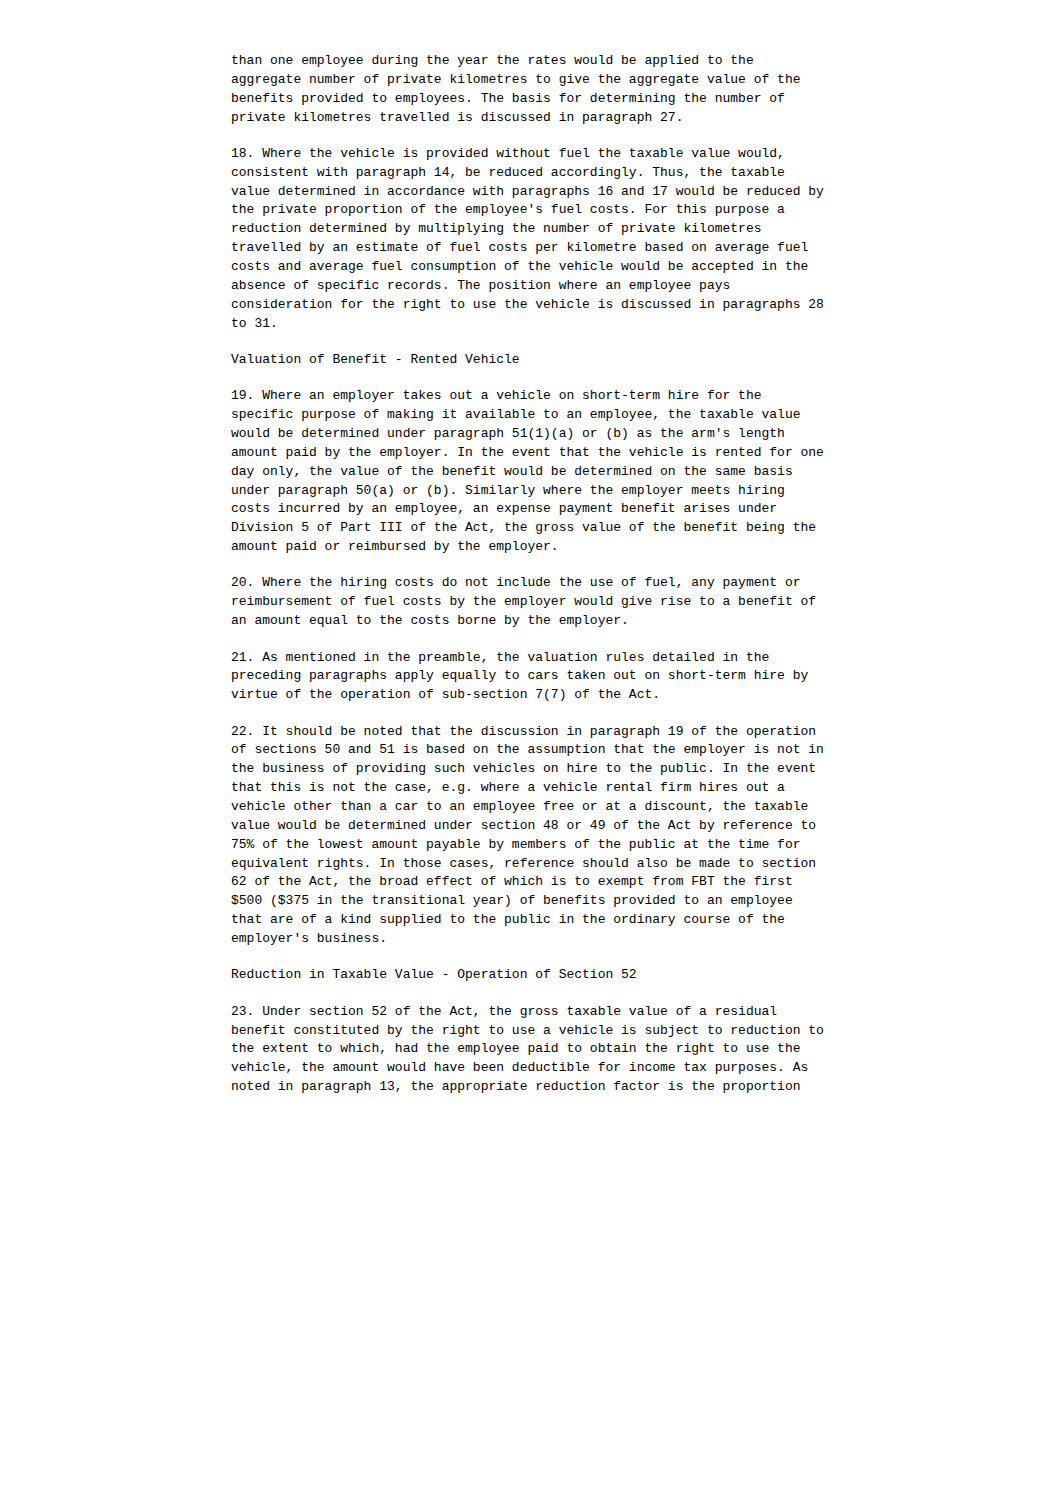than one employee during the year the rates would be applied to the aggregate number of private kilometres to give the aggregate value of the benefits provided to employees. The basis for determining the number of private kilometres travelled is discussed in paragraph 27.
18. Where the vehicle is provided without fuel the taxable value would, consistent with paragraph 14, be reduced accordingly. Thus, the taxable value determined in accordance with paragraphs 16 and 17 would be reduced by the private proportion of the employee's fuel costs. For this purpose a reduction determined by multiplying the number of private kilometres travelled by an estimate of fuel costs per kilometre based on average fuel costs and average fuel consumption of the vehicle would be accepted in the absence of specific records. The position where an employee pays consideration for the right to use the vehicle is discussed in paragraphs 28 to 31.
Valuation of Benefit - Rented Vehicle
19. Where an employer takes out a vehicle on short-term hire for the specific purpose of making it available to an employee, the taxable value would be determined under paragraph 51(1)(a) or (b) as the arm's length amount paid by the employer. In the event that the vehicle is rented for one day only, the value of the benefit would be determined on the same basis under paragraph 50(a) or (b). Similarly where the employer meets hiring costs incurred by an employee, an expense payment benefit arises under Division 5 of Part III of the Act, the gross value of the benefit being the amount paid or reimbursed by the employer.
20. Where the hiring costs do not include the use of fuel, any payment or reimbursement of fuel costs by the employer would give rise to a benefit of an amount equal to the costs borne by the employer.
21. As mentioned in the preamble, the valuation rules detailed in the preceding paragraphs apply equally to cars taken out on short-term hire by virtue of the operation of sub-section 7(7) of the Act.
22. It should be noted that the discussion in paragraph 19 of the operation of sections 50 and 51 is based on the assumption that the employer is not in the business of providing such vehicles on hire to the public. In the event that this is not the case, e.g. where a vehicle rental firm hires out a vehicle other than a car to an employee free or at a discount, the taxable value would be determined under section 48 or 49 of the Act by reference to 75% of the lowest amount payable by members of the public at the time for equivalent rights. In those cases, reference should also be made to section 62 of the Act, the broad effect of which is to exempt from FBT the first $500 ($375 in the transitional year) of benefits provided to an employee that are of a kind supplied to the public in the ordinary course of the employer's business.
Reduction in Taxable Value - Operation of Section 52
23. Under section 52 of the Act, the gross taxable value of a residual benefit constituted by the right to use a vehicle is subject to reduction to the extent to which, had the employee paid to obtain the right to use the vehicle, the amount would have been deductible for income tax purposes. As noted in paragraph 13, the appropriate reduction factor is the proportion